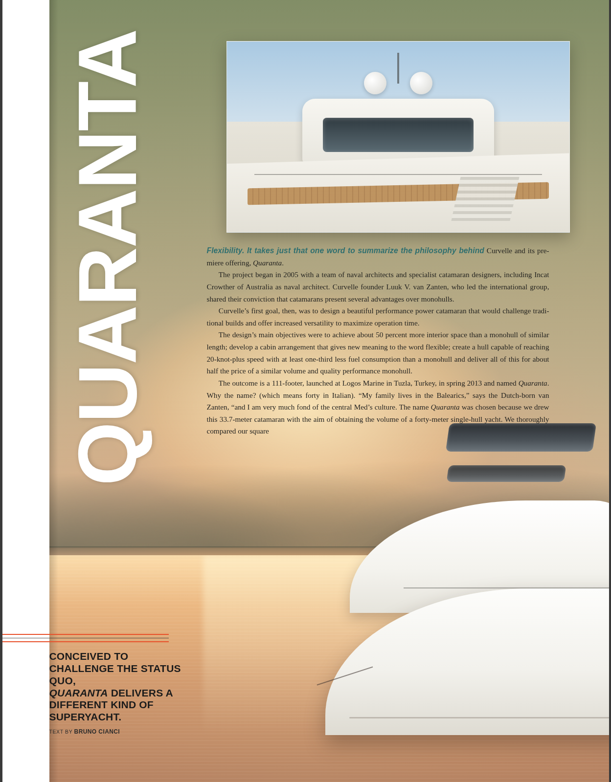QUARANTA
Flexibility. It takes just that one word to summarize the philosophy behind Curvelle and its premiere offering, Quaranta.
The project began in 2005 with a team of naval architects and specialist catamaran designers, including Incat Crowther of Australia as naval architect. Curvelle founder Luuk V. van Zanten, who led the international group, shared their conviction that catamarans present several advantages over monohulls.
Curvelle’s first goal, then, was to design a beautiful performance power catamaran that would challenge traditional builds and offer increased versatility to maximize operation time.
The design’s main objectives were to achieve about 50 percent more interior space than a monohull of similar length; develop a cabin arrangement that gives new meaning to the word flexible; create a hull capable of reaching 20-knot-plus speed with at least one-third less fuel consumption than a monohull and deliver all of this for about half the price of a similar volume and quality performance monohull.
The outcome is a 111-footer, launched at Logos Marine in Tuzla, Turkey, in spring 2013 and named Quaranta. Why the name? (which means forty in Italian). “My family lives in the Balearics,” says the Dutch-born van Zanten, “and I am very much fond of the central Med’s culture. The name Quaranta was chosen because we drew this 33.7-meter catamaran with the aim of obtaining the volume of a forty-meter single-hull yacht. We thoroughly compared our square
Conceived to challenge the status quo,
Quaranta delivers a different kind of superyacht.
Text by Bruno Cianci